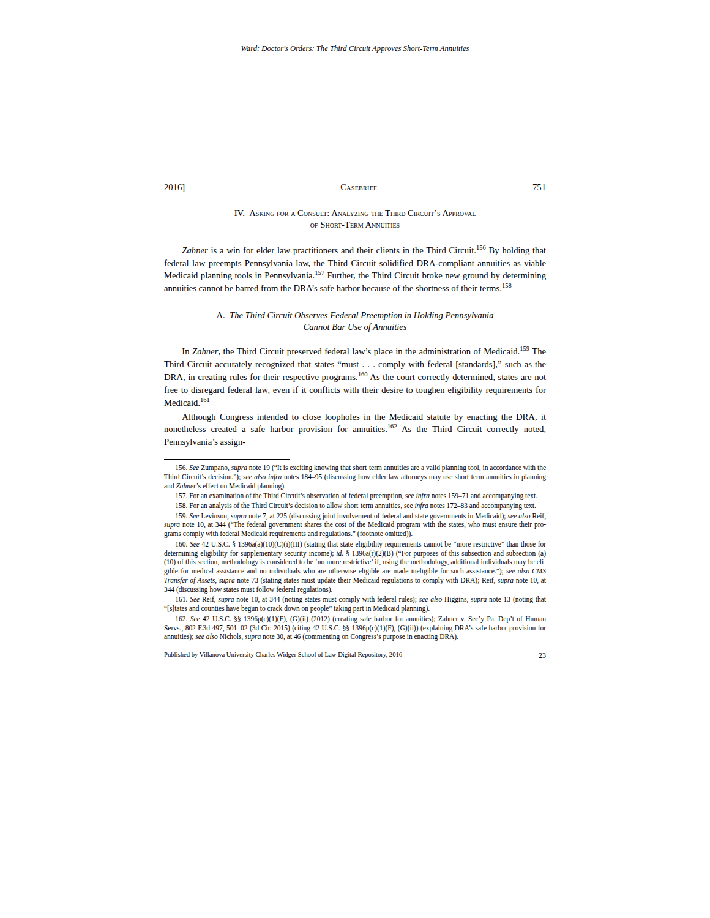Ward: Doctor's Orders: The Third Circuit Approves Short-Term Annuities
2016] Casebrief 751
IV. Asking for a Consult: Analyzing the Third Circuit’s Approval
of Short-Term Annuities
Zahner is a win for elder law practitioners and their clients in the Third Circuit.156 By holding that federal law preempts Pennsylvania law, the Third Circuit solidified DRA-compliant annuities as viable Medicaid planning tools in Pennsylvania.157 Further, the Third Circuit broke new ground by determining annuities cannot be barred from the DRA’s safe harbor because of the shortness of their terms.158
A. The Third Circuit Observes Federal Preemption in Holding Pennsylvania
Cannot Bar Use of Annuities
In Zahner, the Third Circuit preserved federal law’s place in the administration of Medicaid.159 The Third Circuit accurately recognized that states “must . . . comply with federal [standards],” such as the DRA, in creating rules for their respective programs.160 As the court correctly determined, states are not free to disregard federal law, even if it conflicts with their desire to toughen eligibility requirements for Medicaid.161
Although Congress intended to close loopholes in the Medicaid statute by enacting the DRA, it nonetheless created a safe harbor provision for annuities.162 As the Third Circuit correctly noted, Pennsylvania’s assign-
156. See Zumpano, supra note 19 (“It is exciting knowing that short-term annuities are a valid planning tool, in accordance with the Third Circuit’s decision.”); see also infra notes 184–95 (discussing how elder law attorneys may use short-term annuities in planning and Zahner’s effect on Medicaid planning).
157. For an examination of the Third Circuit’s observation of federal preemption, see infra notes 159–71 and accompanying text.
158. For an analysis of the Third Circuit’s decision to allow short-term annuities, see infra notes 172–83 and accompanying text.
159. See Levinson, supra note 7, at 225 (discussing joint involvement of federal and state governments in Medicaid); see also Reif, supra note 10, at 344 (“The federal government shares the cost of the Medicaid program with the states, who must ensure their programs comply with federal Medicaid requirements and regulations.” (footnote omitted)).
160. See 42 U.S.C. § 1396a(a)(10)(C)(i)(III) (stating that state eligibility requirements cannot be “more restrictive” than those for determining eligibility for supplementary security income); id. § 1396a(r)(2)(B) (“For purposes of this subsection and subsection (a)(10) of this section, methodology is considered to be ‘no more restrictive’ if, using the methodology, additional individuals may be eligible for medical assistance and no individuals who are otherwise eligible are made ineligible for such assistance.”); see also CMS Transfer of Assets, supra note 73 (stating states must update their Medicaid regulations to comply with DRA); Reif, supra note 10, at 344 (discussing how states must follow federal regulations).
161. See Reif, supra note 10, at 344 (noting states must comply with federal rules); see also Higgins, supra note 13 (noting that “[s]tates and counties have begun to crack down on people” taking part in Medicaid planning).
162. See 42 U.S.C. §§ 1396p(c)(1)(F), (G)(ii) (2012) (creating safe harbor for annuities); Zahner v. Sec’y Pa. Dep’t of Human Servs., 802 F.3d 497, 501–02 (3d Cir. 2015) (citing 42 U.S.C. §§ 1396p(c)(1)(F), (G)(ii)) (explaining DRA’s safe harbor provision for annuities); see also Nichols, supra note 30, at 46 (commenting on Congress’s purpose in enacting DRA).
Published by Villanova University Charles Widger School of Law Digital Repository, 2016 23